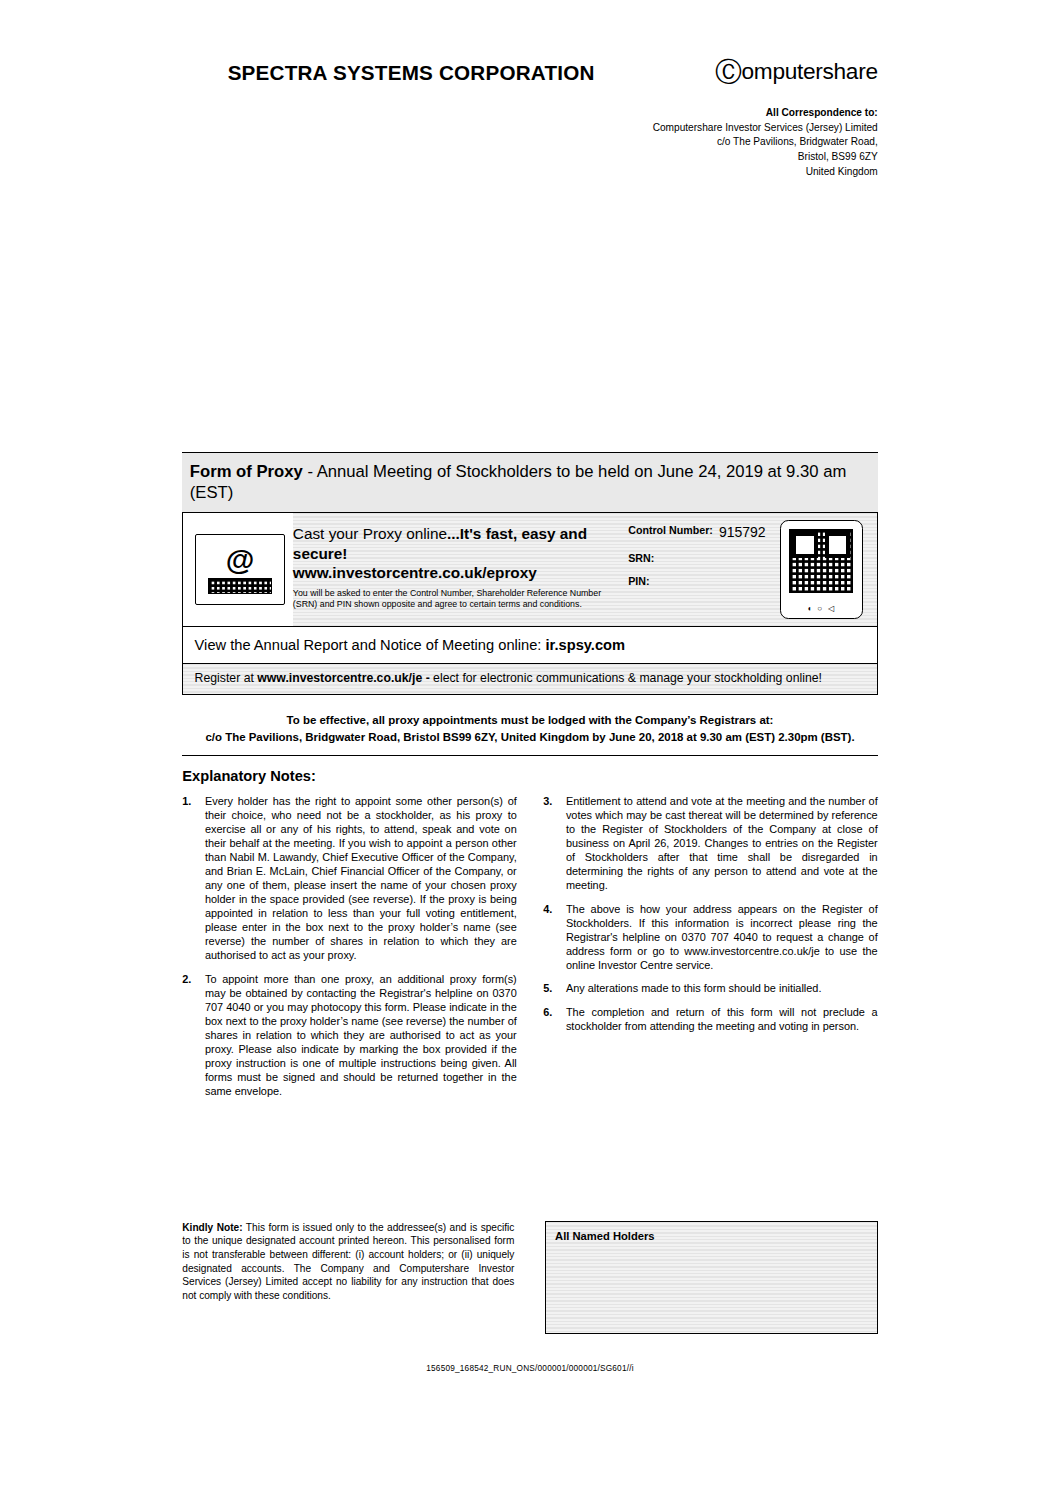SPECTRA SYSTEMS CORPORATION
Ⓒomputershare
All Correspondence to:
Computershare Investor Services (Jersey) Limited
c/o The Pavilions, Bridgwater Road,
Bristol, BS99 6ZY
United Kingdom
Form of Proxy - Annual Meeting of Stockholders to be held on June 24, 2019 at 9.30 am (EST)
@
Cast your Proxy online...It's fast, easy and secure!
www.investorcentre.co.uk/eproxy
You will be asked to enter the Control Number, Shareholder Reference Number (SRN) and PIN shown opposite and agree to certain terms and conditions.
Control Number: 915792
SRN:
PIN:
◖ ○ ◁
View the Annual Report and Notice of Meeting online: ir.spsy.com
Register at www.investorcentre.co.uk/je - elect for electronic communications & manage your stockholding online!
To be effective, all proxy appointments must be lodged with the Company’s Registrars at:
c/o The Pavilions, Bridgwater Road, Bristol BS99 6ZY, United Kingdom by June 20, 2018 at 9.30 am (EST) 2.30pm (BST).
Explanatory Notes:
1. Every holder has the right to appoint some other person(s) of their choice, who need not be a stockholder, as his proxy to exercise all or any of his rights, to attend, speak and vote on their behalf at the meeting. If you wish to appoint a person other than Nabil M. Lawandy, Chief Executive Officer of the Company, and Brian E. McLain, Chief Financial Officer of the Company, or any one of them, please insert the name of your chosen proxy holder in the space provided (see reverse). If the proxy is being appointed in relation to less than your full voting entitlement, please enter in the box next to the proxy holder’s name (see reverse) the number of shares in relation to which they are authorised to act as your proxy.
2. To appoint more than one proxy, an additional proxy form(s) may be obtained by contacting the Registrar's helpline on 0370 707 4040 or you may photocopy this form. Please indicate in the box next to the proxy holder’s name (see reverse) the number of shares in relation to which they are authorised to act as your proxy. Please also indicate by marking the box provided if the proxy instruction is one of multiple instructions being given. All forms must be signed and should be returned together in the same envelope.
3. Entitlement to attend and vote at the meeting and the number of votes which may be cast thereat will be determined by reference to the Register of Stockholders of the Company at close of business on April 26, 2019. Changes to entries on the Register of Stockholders after that time shall be disregarded in determining the rights of any person to attend and vote at the meeting.
4. The above is how your address appears on the Register of Stockholders. If this information is incorrect please ring the Registrar's helpline on 0370 707 4040 to request a change of address form or go to www.investorcentre.co.uk/je to use the online Investor Centre service.
5. Any alterations made to this form should be initialled.
6. The completion and return of this form will not preclude a stockholder from attending the meeting and voting in person.
Kindly Note: This form is issued only to the addressee(s) and is specific to the unique designated account printed hereon. This personalised form is not transferable between different: (i) account holders; or (ii) uniquely designated accounts. The Company and Computershare Investor Services (Jersey) Limited accept no liability for any instruction that does not comply with these conditions.
All Named Holders
156509_168542_RUN_ONS/000001/000001/SG601//i